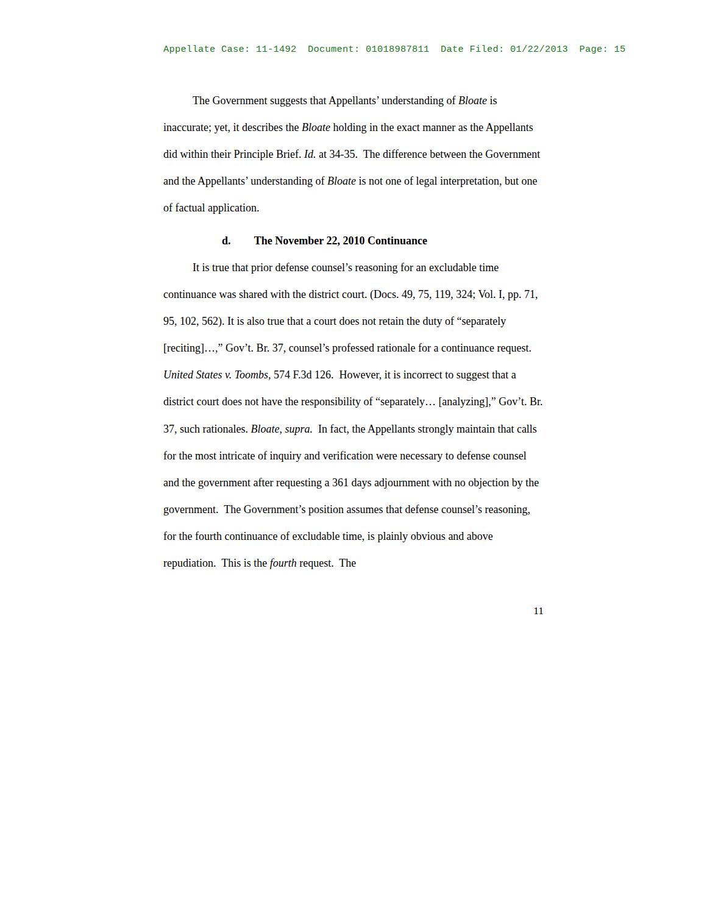Appellate Case: 11-1492 Document: 01018987811 Date Filed: 01/22/2013 Page: 15
The Government suggests that Appellants’ understanding of Bloate is inaccurate; yet, it describes the Bloate holding in the exact manner as the Appellants did within their Principle Brief. Id. at 34-35. The difference between the Government and the Appellants’ understanding of Bloate is not one of legal interpretation, but one of factual application.
d. The November 22, 2010 Continuance
It is true that prior defense counsel’s reasoning for an excludable time continuance was shared with the district court. (Docs. 49, 75, 119, 324; Vol. I, pp. 71, 95, 102, 562). It is also true that a court does not retain the duty of “separately [reciting]…,” Gov’t. Br. 37, counsel’s professed rationale for a continuance request. United States v. Toombs, 574 F.3d 126. However, it is incorrect to suggest that a district court does not have the responsibility of “separately… [analyzing],” Gov’t. Br. 37, such rationales. Bloate, supra. In fact, the Appellants strongly maintain that calls for the most intricate of inquiry and verification were necessary to defense counsel and the government after requesting a 361 days adjournment with no objection by the government. The Government’s position assumes that defense counsel’s reasoning, for the fourth continuance of excludable time, is plainly obvious and above repudiation. This is the fourth request. The
11